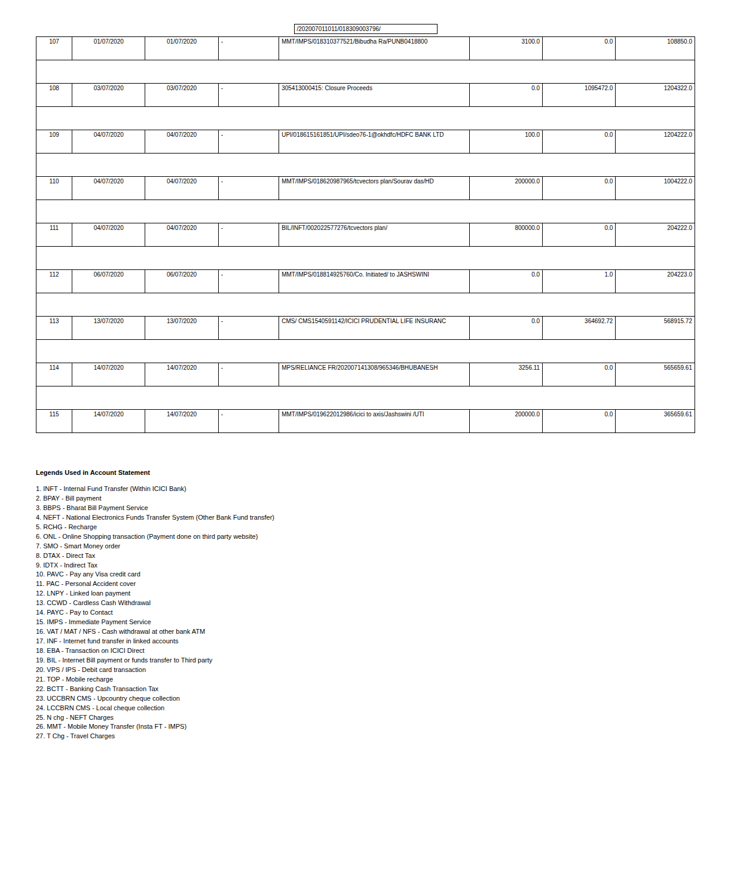/202007011011/018309003796/
| 107 | 01/07/2020 | 01/07/2020 | - | MMT/IMPS/018310377521/Bibudha Ra/PUNB0418800 | 3100.0 | 0.0 | 108850.0 |
| 108 | 03/07/2020 | 03/07/2020 | - | 305413000415: Closure Proceeds | 0.0 | 1095472.0 | 1204322.0 |
| 109 | 04/07/2020 | 04/07/2020 | - | UPI/018615161851/UPI/sdeo76-1@okhdfc/HDFC BANK LTD | 100.0 | 0.0 | 1204222.0 |
| 110 | 04/07/2020 | 04/07/2020 | - | MMT/IMPS/018620987965/tcvectors plan/Sourav das/HD | 200000.0 | 0.0 | 1004222.0 |
| 111 | 04/07/2020 | 04/07/2020 | - | BIL/INFT/002022577276/tcvectors plan/ | 800000.0 | 0.0 | 204222.0 |
| 112 | 06/07/2020 | 06/07/2020 | - | MMT/IMPS/018814925760/Co. Initiated/ to JASHSWINI | 0.0 | 1.0 | 204223.0 |
| 113 | 13/07/2020 | 13/07/2020 | - | CMS/ CMS1540591142/ICICI PRUDENTIAL LIFE INSURANC | 0.0 | 364692.72 | 568915.72 |
| 114 | 14/07/2020 | 14/07/2020 | - | MPS/RELIANCE FR/202007141308/965346/BHUBANESH | 3256.11 | 0.0 | 565659.61 |
| 115 | 14/07/2020 | 14/07/2020 | - | MMT/IMPS/019622012986/icici to axis/Jashswini /UTI | 200000.0 | 0.0 | 365659.61 |
Legends Used in Account Statement
1. INFT - Internal Fund Transfer (Within ICICI Bank)
2. BPAY - Bill payment
3. BBPS - Bharat Bill Payment Service
4. NEFT - National Electronics Funds Transfer System (Other Bank Fund transfer)
5. RCHG - Recharge
6. ONL - Online Shopping transaction (Payment done on third party website)
7. SMO - Smart Money order
8. DTAX - Direct Tax
9. IDTX - Indirect Tax
10. PAVC - Pay any Visa credit card
11. PAC - Personal Accident cover
12. LNPY - Linked loan payment
13. CCWD - Cardless Cash Withdrawal
14. PAYC - Pay to Contact
15. IMPS - Immediate Payment Service
16. VAT / MAT / NFS - Cash withdrawal at other bank ATM
17. INF - Internet fund transfer in linked accounts
18. EBA - Transaction on ICICI Direct
19. BIL - Internet Bill payment or funds transfer to Third party
20. VPS / IPS - Debit card transaction
21. TOP - Mobile recharge
22. BCTT - Banking Cash Transaction Tax
23. UCCBRN CMS - Upcountry cheque collection
24. LCCBRN CMS - Local cheque collection
25. N chg - NEFT Charges
26. MMT - Mobile Money Transfer (Insta FT - IMPS)
27. T Chg - Travel Charges